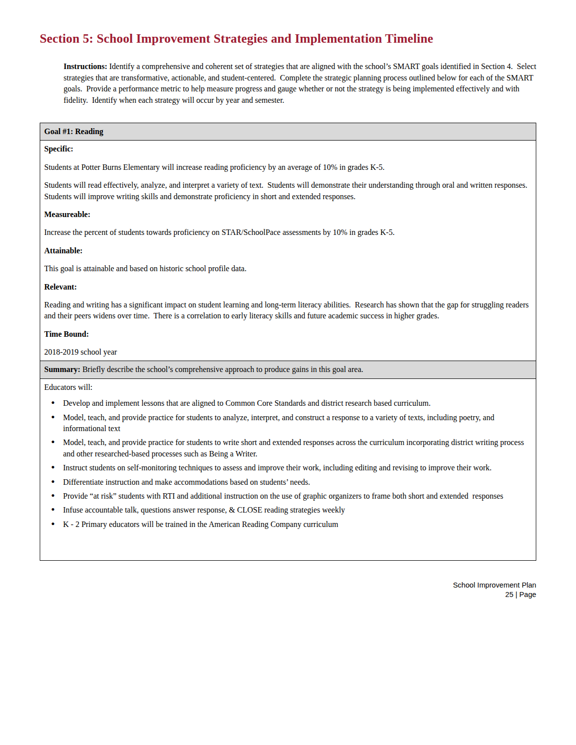Section 5: School Improvement Strategies and Implementation Timeline
Instructions: Identify a comprehensive and coherent set of strategies that are aligned with the school’s SMART goals identified in Section 4. Select strategies that are transformative, actionable, and student-centered. Complete the strategic planning process outlined below for each of the SMART goals. Provide a performance metric to help measure progress and gauge whether or not the strategy is being implemented effectively and with fidelity. Identify when each strategy will occur by year and semester.
| Goal #1: Reading |
| Specific: Students at Potter Burns Elementary will increase reading proficiency by an average of 10% in grades K-5. Students will read effectively, analyze, and interpret a variety of text. Students will demonstrate their understanding through oral and written responses. Students will improve writing skills and demonstrate proficiency in short and extended responses. Measureable: Increase the percent of students towards proficiency on STAR/SchoolPace assessments by 10% in grades K-5. Attainable: This goal is attainable and based on historic school profile data. Relevant: Reading and writing has a significant impact on student learning and long-term literacy abilities. Research has shown that the gap for struggling readers and their peers widens over time. There is a correlation to early literacy skills and future academic success in higher grades. Time Bound: 2018-2019 school year |
| Summary: Briefly describe the school’s comprehensive approach to produce gains in this goal area. |
| Educators will: Develop and implement lessons that are aligned to Common Core Standards and district research based curriculum. Model, teach, and provide practice for students to analyze, interpret, and construct a response to a variety of texts, including poetry, and informational text Model, teach, and provide practice for students to write short and extended responses across the curriculum incorporating district writing process and other researched-based processes such as Being a Writer. Instruct students on self-monitoring techniques to assess and improve their work, including editing and revising to improve their work. Differentiate instruction and make accommodations based on students’ needs. Provide “at risk” students with RTI and additional instruction on the use of graphic organizers to frame both short and extended responses Infuse accountable talk, questions answer response, & CLOSE reading strategies weekly K - 2 Primary educators will be trained in the American Reading Company curriculum |
School Improvement Plan
25 | Page